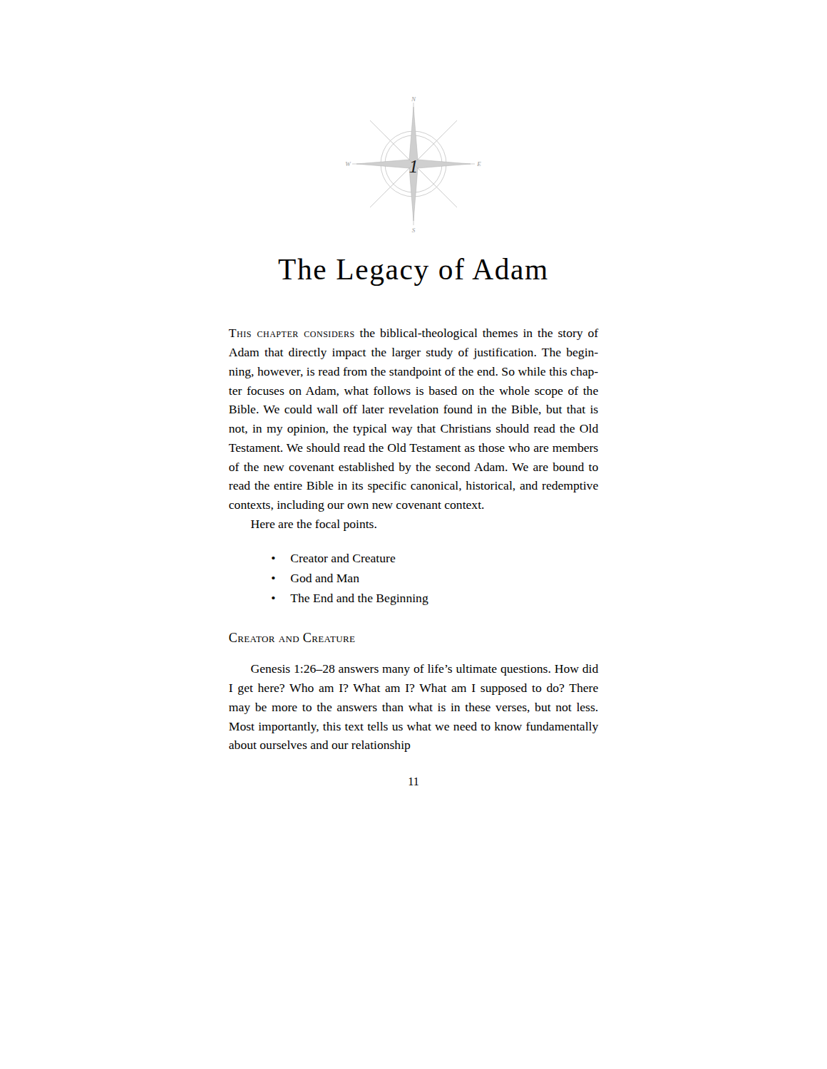N S W E 1
The Legacy of Adam
This chapter considers the biblical-theological themes in the story of Adam that directly impact the larger study of justification. The beginning, however, is read from the standpoint of the end. So while this chapter focuses on Adam, what follows is based on the whole scope of the Bible. We could wall off later revelation found in the Bible, but that is not, in my opinion, the typical way that Christians should read the Old Testament. We should read the Old Testament as those who are members of the new covenant established by the second Adam. We are bound to read the entire Bible in its specific canonical, historical, and redemptive contexts, including our own new covenant context.
Here are the focal points.
Creator and Creature
God and Man
The End and the Beginning
Creator and Creature
Genesis 1:26–28 answers many of life’s ultimate questions. How did I get here? Who am I? What am I? What am I supposed to do? There may be more to the answers than what is in these verses, but not less. Most importantly, this text tells us what we need to know fundamentally about ourselves and our relationship
11